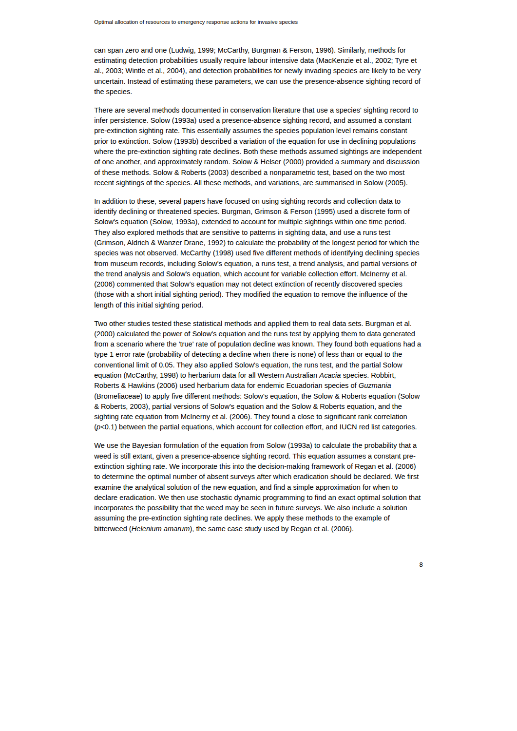Optimal allocation of resources to emergency response actions for invasive species
can span zero and one (Ludwig, 1999; McCarthy, Burgman & Ferson, 1996). Similarly, methods for estimating detection probabilities usually require labour intensive data (MacKenzie et al., 2002; Tyre et al., 2003; Wintle et al., 2004), and detection probabilities for newly invading species are likely to be very uncertain. Instead of estimating these parameters, we can use the presence-absence sighting record of the species.
There are several methods documented in conservation literature that use a species' sighting record to infer persistence. Solow (1993a) used a presence-absence sighting record, and assumed a constant pre-extinction sighting rate. This essentially assumes the species population level remains constant prior to extinction. Solow (1993b) described a variation of the equation for use in declining populations where the pre-extinction sighting rate declines. Both these methods assumed sightings are independent of one another, and approximately random. Solow & Helser (2000) provided a summary and discussion of these methods. Solow & Roberts (2003) described a nonparametric test, based on the two most recent sightings of the species. All these methods, and variations, are summarised in Solow (2005).
In addition to these, several papers have focused on using sighting records and collection data to identify declining or threatened species. Burgman, Grimson & Ferson (1995) used a discrete form of Solow's equation (Solow, 1993a), extended to account for multiple sightings within one time period. They also explored methods that are sensitive to patterns in sighting data, and use a runs test (Grimson, Aldrich & Wanzer Drane, 1992) to calculate the probability of the longest period for which the species was not observed. McCarthy (1998) used five different methods of identifying declining species from museum records, including Solow's equation, a runs test, a trend analysis, and partial versions of the trend analysis and Solow's equation, which account for variable collection effort. McInerny et al. (2006) commented that Solow's equation may not detect extinction of recently discovered species (those with a short initial sighting period). They modified the equation to remove the influence of the length of this initial sighting period.
Two other studies tested these statistical methods and applied them to real data sets. Burgman et al. (2000) calculated the power of Solow's equation and the runs test by applying them to data generated from a scenario where the 'true' rate of population decline was known. They found both equations had a type 1 error rate (probability of detecting a decline when there is none) of less than or equal to the conventional limit of 0.05. They also applied Solow's equation, the runs test, and the partial Solow equation (McCarthy, 1998) to herbarium data for all Western Australian Acacia species. Robbirt, Roberts & Hawkins (2006) used herbarium data for endemic Ecuadorian species of Guzmania (Bromeliaceae) to apply five different methods: Solow's equation, the Solow & Roberts equation (Solow & Roberts, 2003), partial versions of Solow's equation and the Solow & Roberts equation, and the sighting rate equation from McInerny et al. (2006). They found a close to significant rank correlation (p<0.1) between the partial equations, which account for collection effort, and IUCN red list categories.
We use the Bayesian formulation of the equation from Solow (1993a) to calculate the probability that a weed is still extant, given a presence-absence sighting record. This equation assumes a constant pre-extinction sighting rate. We incorporate this into the decision-making framework of Regan et al. (2006) to determine the optimal number of absent surveys after which eradication should be declared. We first examine the analytical solution of the new equation, and find a simple approximation for when to declare eradication. We then use stochastic dynamic programming to find an exact optimal solution that incorporates the possibility that the weed may be seen in future surveys. We also include a solution assuming the pre-extinction sighting rate declines. We apply these methods to the example of bitterweed (Helenium amarum), the same case study used by Regan et al. (2006).
8